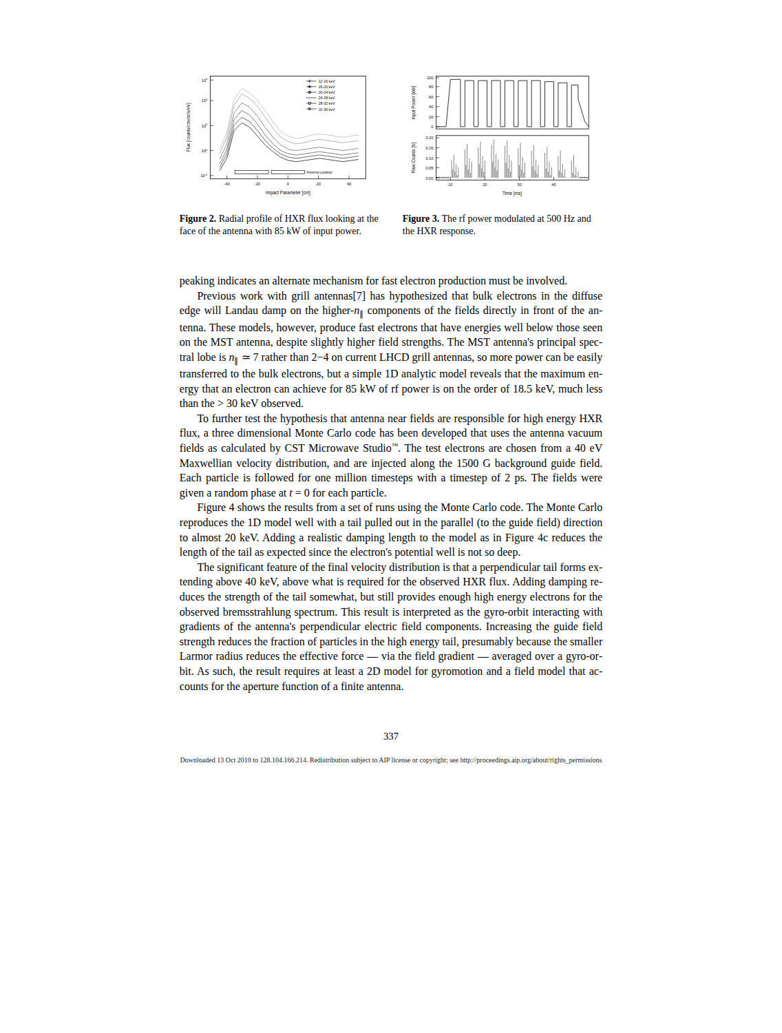10-2 100 102 104 106 -40 -20 0 20 40 Impact Parameter [cm] Flux [counts/cm²/sr/s/eV] 12-16 keV 16-20 keV 20-24 keV 24-28 keV 28-32 keV 32-36 keV Antenna Location
Figure 2. Radial profile of HXR flux looking at the face of the antenna with 85 kW of input power.
0 20 40 60 80 100 Input Power [kW] 0.00 0.05 0.10 0.15 0.20 Raw Counts [V] 10 20 30 40 Time [ms]
Figure 3. The rf power modulated at 500 Hz and the HXR response.
peaking indicates an alternate mechanism for fast electron production must be involved.
Previous work with grill antennas[7] has hypothesized that bulk electrons in the diffuse edge will Landau damp on the higher-n∥ components of the fields directly in front of the antenna. These models, however, produce fast electrons that have energies well below those seen on the MST antenna, despite slightly higher field strengths. The MST antenna's principal spectral lobe is n∥ ≃ 7 rather than 2−4 on current LHCD grill antennas, so more power can be easily transferred to the bulk electrons, but a simple 1D analytic model reveals that the maximum energy that an electron can achieve for 85 kW of rf power is on the order of 18.5 keV, much less than the > 30 keV observed.
To further test the hypothesis that antenna near fields are responsible for high energy HXR flux, a three dimensional Monte Carlo code has been developed that uses the antenna vacuum fields as calculated by CST Microwave Studio™. The test electrons are chosen from a 40 eV Maxwellian velocity distribution, and are injected along the 1500 G background guide field. Each particle is followed for one million timesteps with a timestep of 2 ps. The fields were given a random phase at t = 0 for each particle.
Figure 4 shows the results from a set of runs using the Monte Carlo code. The Monte Carlo reproduces the 1D model well with a tail pulled out in the parallel (to the guide field) direction to almost 20 keV. Adding a realistic damping length to the model as in Figure 4c reduces the length of the tail as expected since the electron's potential well is not so deep.
The significant feature of the final velocity distribution is that a perpendicular tail forms extending above 40 keV, above what is required for the observed HXR flux. Adding damping reduces the strength of the tail somewhat, but still provides enough high energy electrons for the observed bremsstrahlung spectrum. This result is interpreted as the gyro-orbit interacting with gradients of the antenna's perpendicular electric field components. Increasing the guide field strength reduces the fraction of particles in the high energy tail, presumably because the smaller Larmor radius reduces the effective force — via the field gradient — averaged over a gyro-orbit. As such, the result requires at least a 2D model for gyromotion and a field model that accounts for the aperture function of a finite antenna.
337
Downloaded 13 Oct 2010 to 128.104.166.214. Redistribution subject to AIP license or copyright; see http://proceedings.aip.org/about/rights_permissions